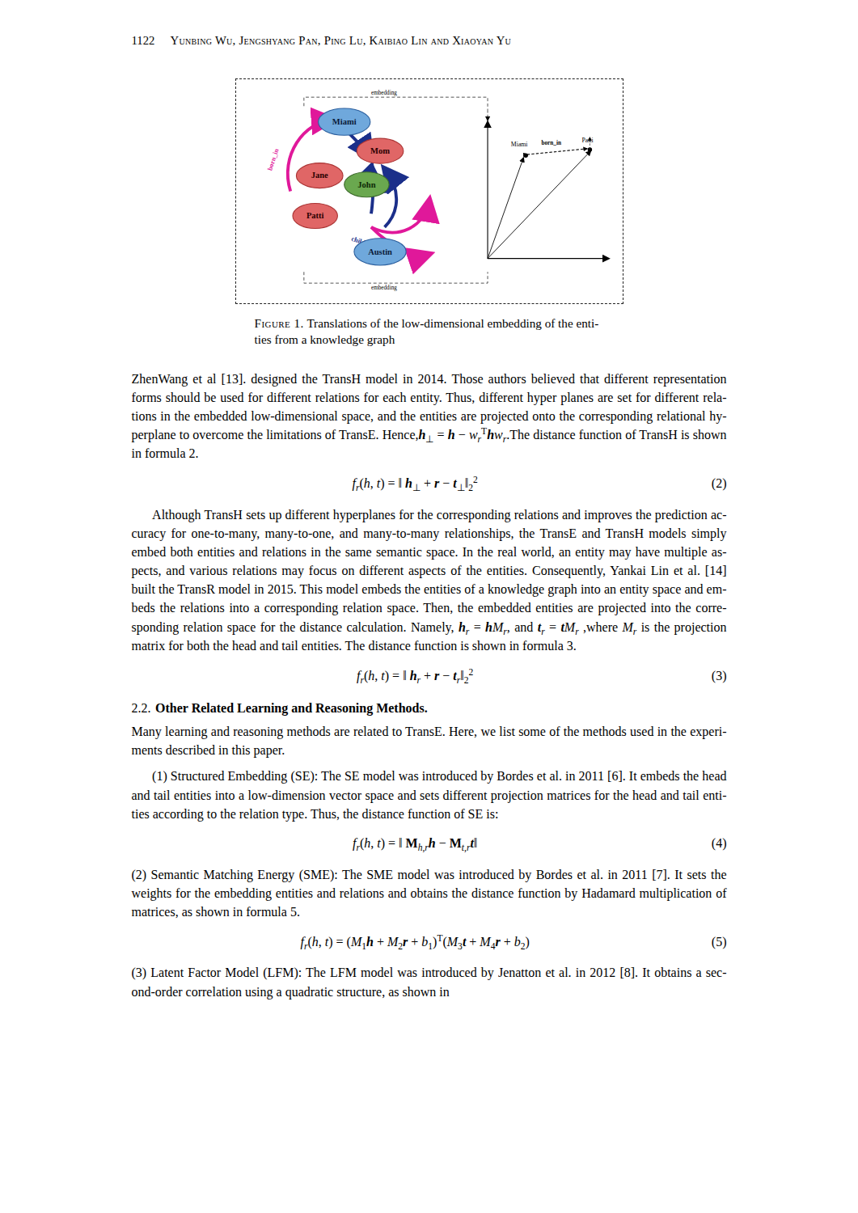1122 Yunbing Wu, Jengshyang Pan, Ping Lu, Kaibiao Lin and Xiaoyan Yu
embedding embedding born_in child_of Miami Mom Jane John Patti Austin Miami Patti born_in
Figure 1. Translations of the low-dimensional embedding of the entities from a knowledge graph
ZhenWang et al [13]. designed the TransH model in 2014. Those authors believed that different representation forms should be used for different relations for each entity. Thus, different hyper planes are set for different relations in the embedded low-dimensional space, and the entities are projected onto the corresponding relational hyperplane to overcome the limitations of TransE. Hence,h⊥ = h − wrThwr.The distance function of TransH is shown in formula 2.
fr(h, t) = ‖ h⊥ + r − t⊥‖22
(2)
Although TransH sets up different hyperplanes for the corresponding relations and improves the prediction accuracy for one-to-many, many-to-one, and many-to-many relationships, the TransE and TransH models simply embed both entities and relations in the same semantic space. In the real world, an entity may have multiple aspects, and various relations may focus on different aspects of the entities. Consequently, Yankai Lin et al. [14] built the TransR model in 2015. This model embeds the entities of a knowledge graph into an entity space and embeds the relations into a corresponding relation space. Then, the embedded entities are projected into the corresponding relation space for the distance calculation. Namely, hr = hMr, and tr = tMr ,where Mr is the projection matrix for both the head and tail entities. The distance function is shown in formula 3.
fr(h, t) = ‖ hr + r − tr‖22
(3)
2.2. Other Related Learning and Reasoning Methods.
Many learning and reasoning methods are related to TransE. Here, we list some of the methods used in the experiments described in this paper.
(1) Structured Embedding (SE): The SE model was introduced by Bordes et al. in 2011 [6]. It embeds the head and tail entities into a low-dimension vector space and sets different projection matrices for the head and tail entities according to the relation type. Thus, the distance function of SE is:
fr(h, t) = ‖ Mh,rh − Mt,rt‖
(4)
(2) Semantic Matching Energy (SME): The SME model was introduced by Bordes et al. in 2011 [7]. It sets the weights for the embedding entities and relations and obtains the distance function by Hadamard multiplication of matrices, as shown in formula 5.
fr(h, t) = (M1h + M2r + b1)T(M3t + M4r + b2)
(5)
(3) Latent Factor Model (LFM): The LFM model was introduced by Jenatton et al. in 2012 [8]. It obtains a second-order correlation using a quadratic structure, as shown in